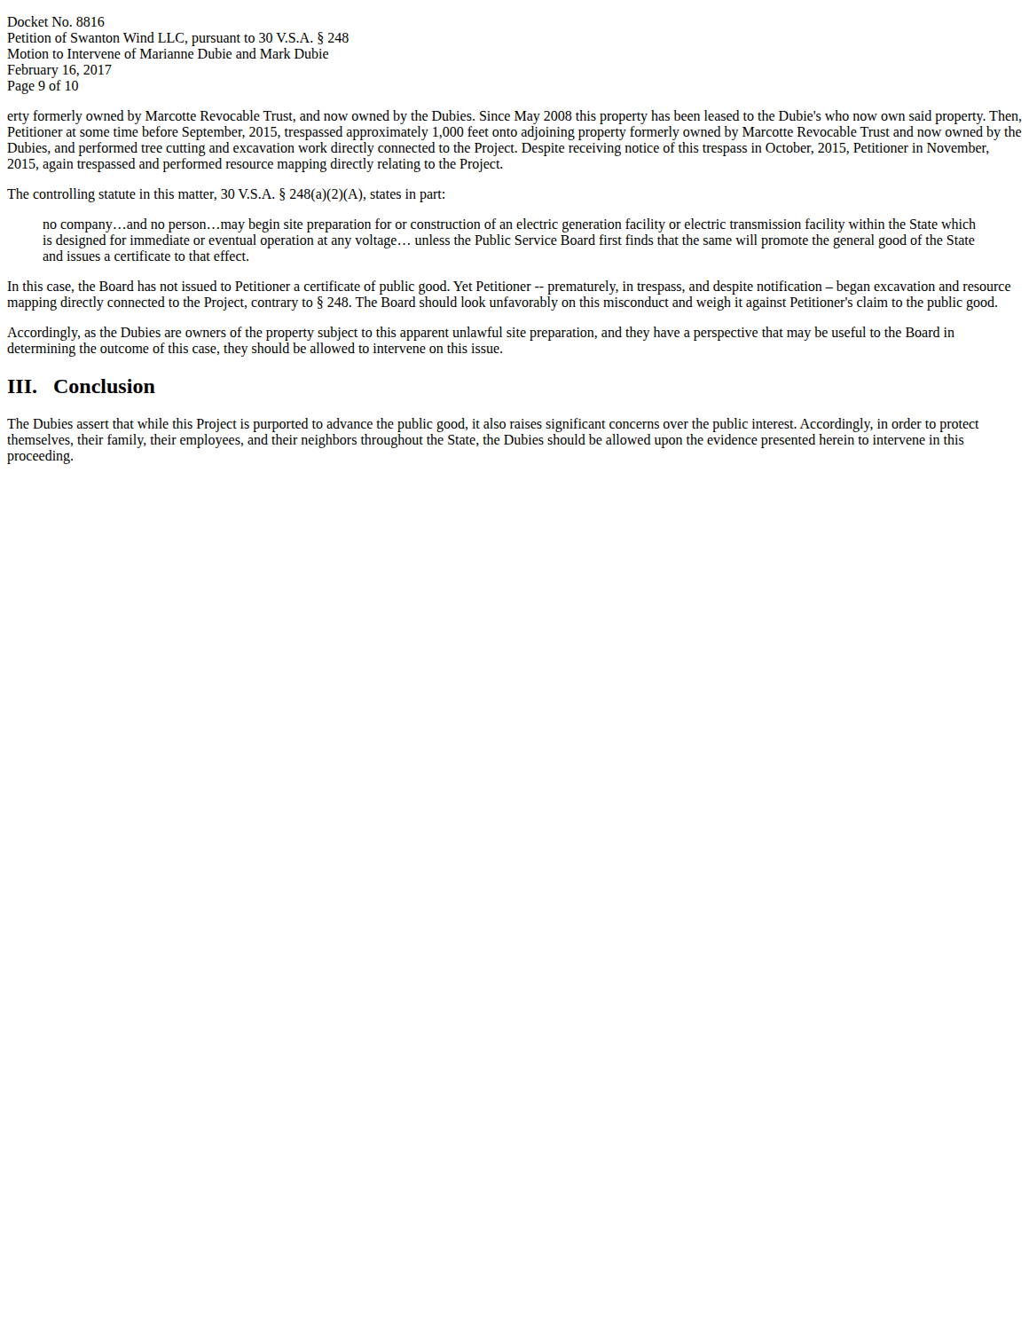Docket No. 8816
Petition of Swanton Wind LLC, pursuant to 30 V.S.A. § 248
Motion to Intervene of Marianne Dubie and Mark Dubie
February 16, 2017
Page 9 of 10
erty formerly owned by Marcotte Revocable Trust, and now owned by the Dubies. Since May 2008 this property has been leased to the Dubie's who now own said property. Then, Petitioner at some time before September, 2015, trespassed approximately 1,000 feet onto adjoining property formerly owned by Marcotte Revocable Trust and now owned by the Dubies, and performed tree cutting and excavation work directly connected to the Project. Despite receiving notice of this trespass in October, 2015, Petitioner in November, 2015, again trespassed and performed resource mapping directly relating to the Project.
The controlling statute in this matter, 30 V.S.A. § 248(a)(2)(A), states in part:
no company…and no person…may begin site preparation for or construction of an electric generation facility or electric transmission facility within the State which is designed for immediate or eventual operation at any voltage… unless the Public Service Board first finds that the same will promote the general good of the State and issues a certificate to that effect.
In this case, the Board has not issued to Petitioner a certificate of public good. Yet Petitioner -- prematurely, in trespass, and despite notification – began excavation and resource mapping directly connected to the Project, contrary to § 248. The Board should look unfavorably on this misconduct and weigh it against Petitioner's claim to the public good.
Accordingly, as the Dubies are owners of the property subject to this apparent unlawful site preparation, and they have a perspective that may be useful to the Board in determining the outcome of this case, they should be allowed to intervene on this issue.
III. Conclusion
The Dubies assert that while this Project is purported to advance the public good, it also raises significant concerns over the public interest. Accordingly, in order to protect themselves, their family, their employees, and their neighbors throughout the State, the Dubies should be allowed upon the evidence presented herein to intervene in this proceeding.